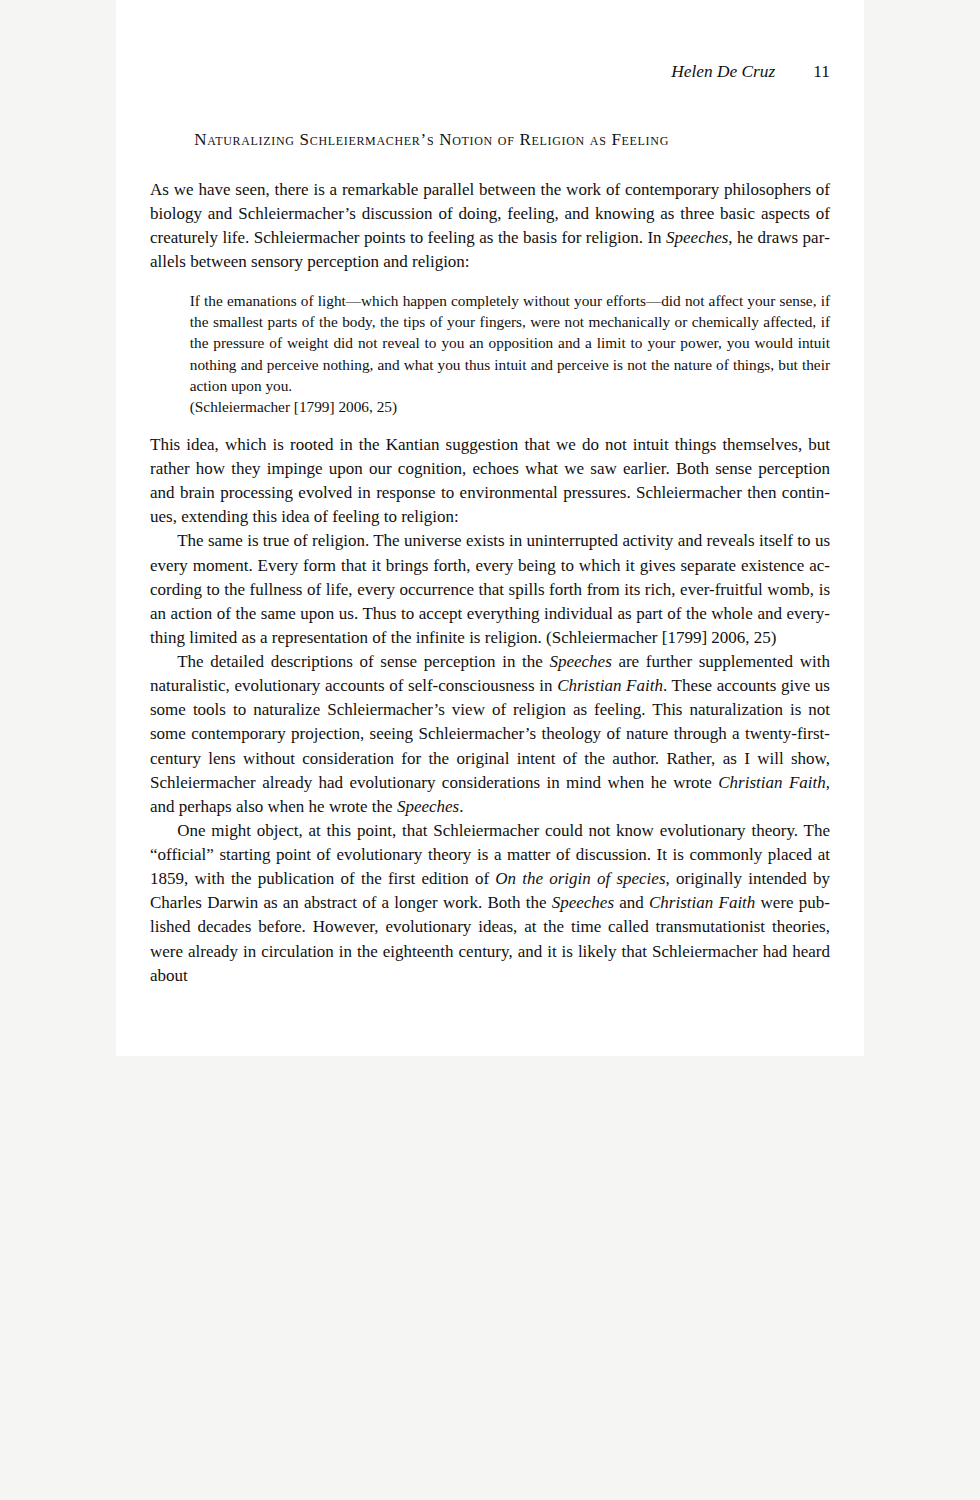Helen De Cruz 11
Naturalizing Schleiermacher’s Notion of Religion as Feeling
As we have seen, there is a remarkable parallel between the work of contemporary philosophers of biology and Schleiermacher’s discussion of doing, feeling, and knowing as three basic aspects of creaturely life. Schleiermacher points to feeling as the basis for religion. In Speeches, he draws parallels between sensory perception and religion:
If the emanations of light—which happen completely without your efforts—did not affect your sense, if the smallest parts of the body, the tips of your fingers, were not mechanically or chemically affected, if the pressure of weight did not reveal to you an opposition and a limit to your power, you would intuit nothing and perceive nothing, and what you thus intuit and perceive is not the nature of things, but their action upon you. (Schleiermacher [1799] 2006, 25)
This idea, which is rooted in the Kantian suggestion that we do not intuit things themselves, but rather how they impinge upon our cognition, echoes what we saw earlier. Both sense perception and brain processing evolved in response to environmental pressures. Schleiermacher then continues, extending this idea of feeling to religion:
The same is true of religion. The universe exists in uninterrupted activity and reveals itself to us every moment. Every form that it brings forth, every being to which it gives separate existence according to the fullness of life, every occurrence that spills forth from its rich, ever-fruitful womb, is an action of the same upon us. Thus to accept everything individual as part of the whole and everything limited as a representation of the infinite is religion. (Schleiermacher [1799] 2006, 25)
The detailed descriptions of sense perception in the Speeches are further supplemented with naturalistic, evolutionary accounts of self-consciousness in Christian Faith. These accounts give us some tools to naturalize Schleiermacher’s view of religion as feeling. This naturalization is not some contemporary projection, seeing Schleiermacher’s theology of nature through a twenty-first-century lens without consideration for the original intent of the author. Rather, as I will show, Schleiermacher already had evolutionary considerations in mind when he wrote Christian Faith, and perhaps also when he wrote the Speeches.
One might object, at this point, that Schleiermacher could not know evolutionary theory. The “official” starting point of evolutionary theory is a matter of discussion. It is commonly placed at 1859, with the publication of the first edition of On the origin of species, originally intended by Charles Darwin as an abstract of a longer work. Both the Speeches and Christian Faith were published decades before. However, evolutionary ideas, at the time called transmutationist theories, were already in circulation in the eighteenth century, and it is likely that Schleiermacher had heard about